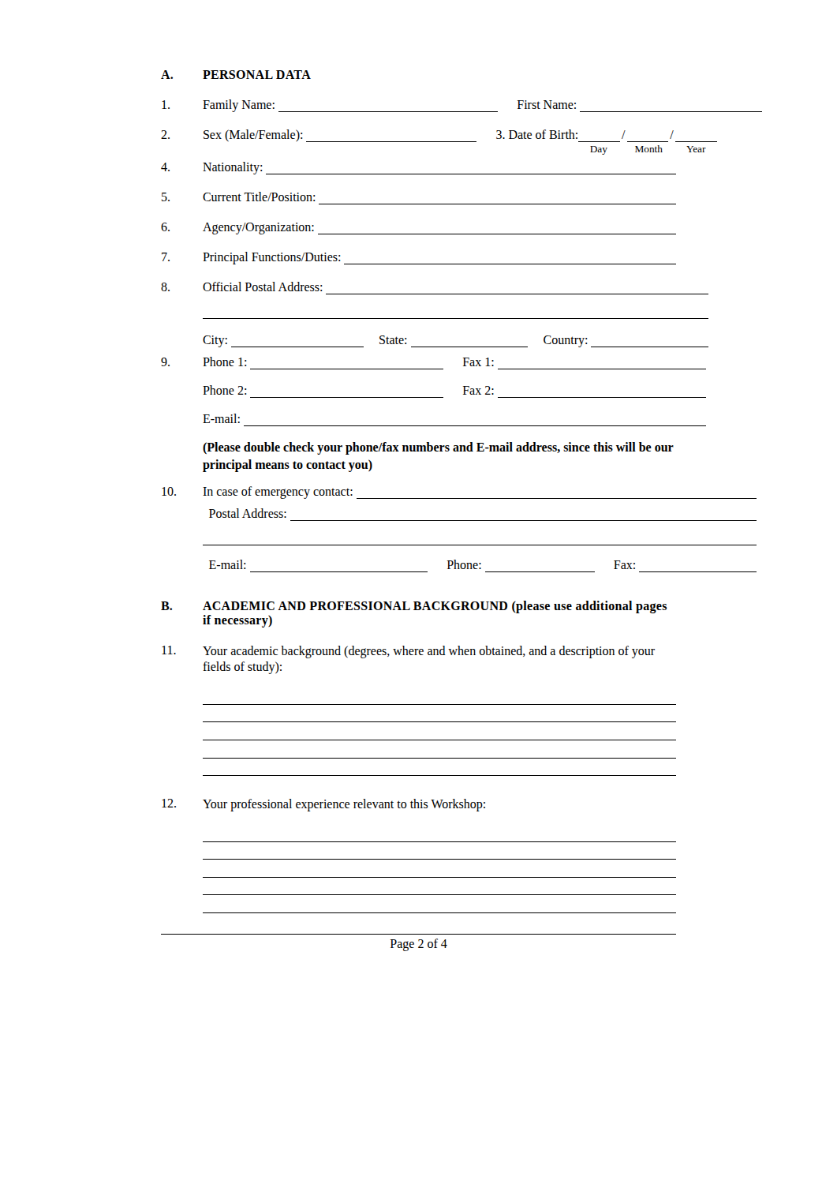A.
PERSONAL DATA
1.
Family Name:
First Name:
2.
Sex (Male/Female):
3. Date of Birth: / /
Day Month Year
4.
Nationality:
5.
Current Title/Position:
6.
Agency/Organization:
7.
Principal Functions/Duties:
8.
Official Postal Address:
City:
State:
Country:
9.
Phone 1:
Fax 1:
Phone 2:
Fax 2:
E-mail:
(Please double check your phone/fax numbers and E-mail address, since this will be our principal means to contact you)
10.
In case of emergency contact:
Postal Address:
E-mail:
Phone:
Fax:
B.
ACADEMIC AND PROFESSIONAL BACKGROUND (please use additional pages if necessary)
11.
Your academic background (degrees, where and when obtained, and a description of your fields of study):
12.
Your professional experience relevant to this Workshop:
Page 2 of 4